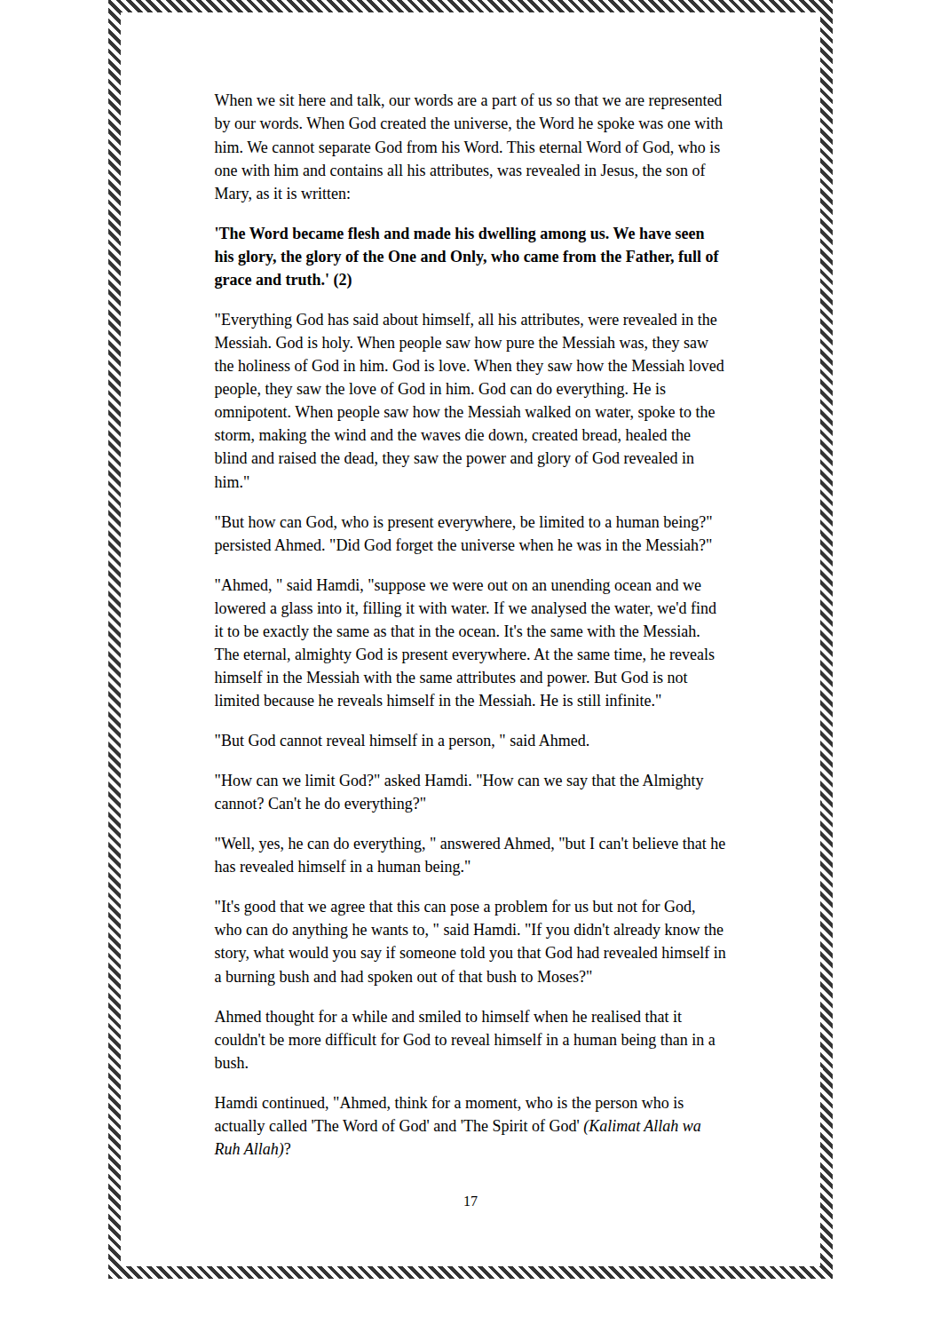When we sit here and talk, our words are a part of us so that we are represented by our words. When God created the universe, the Word he spoke was one with him. We cannot separate God from his Word. This eternal Word of God, who is one with him and contains all his attributes, was revealed in Jesus, the son of Mary, as it is written:
'The Word became flesh and made his dwelling among us. We have seen his glory, the glory of the One and Only, who came from the Father, full of grace and truth.' (2)
"Everything God has said about himself, all his attributes, were revealed in the Messiah. God is holy. When people saw how pure the Messiah was, they saw the holiness of God in him. God is love. When they saw how the Messiah loved people, they saw the love of God in him. God can do everything. He is omnipotent. When people saw how the Messiah walked on water, spoke to the storm, making the wind and the waves die down, created bread, healed the blind and raised the dead, they saw the power and glory of God revealed in him."
"But how can God, who is present everywhere, be limited to a human being?" persisted Ahmed. "Did God forget the universe when he was in the Messiah?"
"Ahmed, " said Hamdi, "suppose we were out on an unending ocean and we lowered a glass into it, filling it with water. If we analysed the water, we'd find it to be exactly the same as that in the ocean. It's the same with the Messiah. The eternal, almighty God is present everywhere. At the same time, he reveals himself in the Messiah with the same attributes and power. But God is not limited because he reveals himself in the Messiah. He is still infinite."
"But God cannot reveal himself in a person, " said Ahmed.
"How can we limit God?" asked Hamdi. "How can we say that the Almighty cannot? Can't he do everything?"
"Well, yes, he can do everything, " answered Ahmed, "but I can't believe that he has revealed himself in a human being."
"It's good that we agree that this can pose a problem for us but not for God, who can do anything he wants to, " said Hamdi. "If you didn't already know the story, what would you say if someone told you that God had revealed himself in a burning bush and had spoken out of that bush to Moses?"
Ahmed thought for a while and smiled to himself when he realised that it couldn't be more difficult for God to reveal himself in a human being than in a bush.
Hamdi continued, "Ahmed, think for a moment, who is the person who is actually called 'The Word of God' and 'The Spirit of God' (Kalimat Allah wa Ruh Allah)?
17